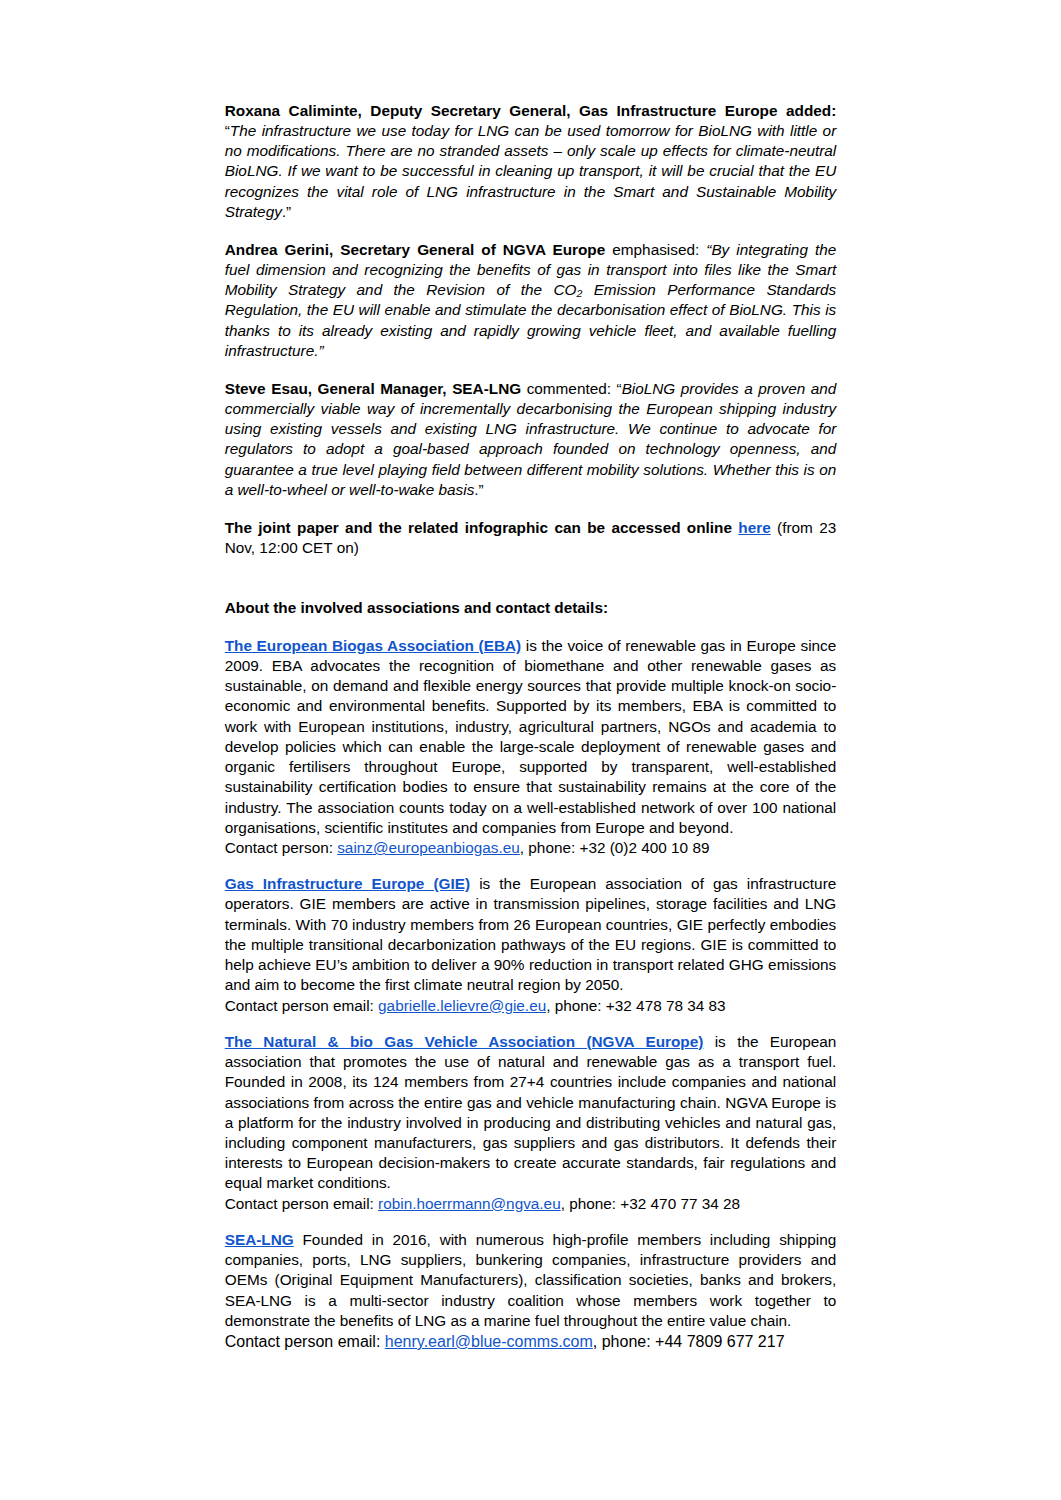Roxana Caliminte, Deputy Secretary General, Gas Infrastructure Europe added: “The infrastructure we use today for LNG can be used tomorrow for BioLNG with little or no modifications. There are no stranded assets – only scale up effects for climate-neutral BioLNG. If we want to be successful in cleaning up transport, it will be crucial that the EU recognizes the vital role of LNG infrastructure in the Smart and Sustainable Mobility Strategy.”
Andrea Gerini, Secretary General of NGVA Europe emphasised: “By integrating the fuel dimension and recognizing the benefits of gas in transport into files like the Smart Mobility Strategy and the Revision of the CO₂ Emission Performance Standards Regulation, the EU will enable and stimulate the decarbonisation effect of BioLNG. This is thanks to its already existing and rapidly growing vehicle fleet, and available fuelling infrastructure.”
Steve Esau, General Manager, SEA-LNG commented: “BioLNG provides a proven and commercially viable way of incrementally decarbonising the European shipping industry using existing vessels and existing LNG infrastructure. We continue to advocate for regulators to adopt a goal-based approach founded on technology openness, and guarantee a true level playing field between different mobility solutions. Whether this is on a well-to-wheel or well-to-wake basis.”
The joint paper and the related infographic can be accessed online here (from 23 Nov, 12:00 CET on)
About the involved associations and contact details:
The European Biogas Association (EBA) is the voice of renewable gas in Europe since 2009. EBA advocates the recognition of biomethane and other renewable gases as sustainable, on demand and flexible energy sources that provide multiple knock-on socio-economic and environmental benefits. Supported by its members, EBA is committed to work with European institutions, industry, agricultural partners, NGOs and academia to develop policies which can enable the large-scale deployment of renewable gases and organic fertilisers throughout Europe, supported by transparent, well-established sustainability certification bodies to ensure that sustainability remains at the core of the industry. The association counts today on a well-established network of over 100 national organisations, scientific institutes and companies from Europe and beyond.
Contact person: sainz@europeanbiogas.eu, phone: +32 (0)2 400 10 89
Gas Infrastructure Europe (GIE) is the European association of gas infrastructure operators. GIE members are active in transmission pipelines, storage facilities and LNG terminals. With 70 industry members from 26 European countries, GIE perfectly embodies the multiple transitional decarbonization pathways of the EU regions. GIE is committed to help achieve EU’s ambition to deliver a 90% reduction in transport related GHG emissions and aim to become the first climate neutral region by 2050.
Contact person email: gabrielle.lelievre@gie.eu, phone: +32 478 78 34 83
The Natural & bio Gas Vehicle Association (NGVA Europe) is the European association that promotes the use of natural and renewable gas as a transport fuel. Founded in 2008, its 124 members from 27+4 countries include companies and national associations from across the entire gas and vehicle manufacturing chain. NGVA Europe is a platform for the industry involved in producing and distributing vehicles and natural gas, including component manufacturers, gas suppliers and gas distributors. It defends their interests to European decision-makers to create accurate standards, fair regulations and equal market conditions.
Contact person email: robin.hoerrmann@ngva.eu, phone: +32 470 77 34 28
SEA-LNG Founded in 2016, with numerous high-profile members including shipping companies, ports, LNG suppliers, bunkering companies, infrastructure providers and OEMs (Original Equipment Manufacturers), classification societies, banks and brokers, SEA-LNG is a multi-sector industry coalition whose members work together to demonstrate the benefits of LNG as a marine fuel throughout the entire value chain.
Contact person email: henry.earl@blue-comms.com, phone: +44 7809 677 217